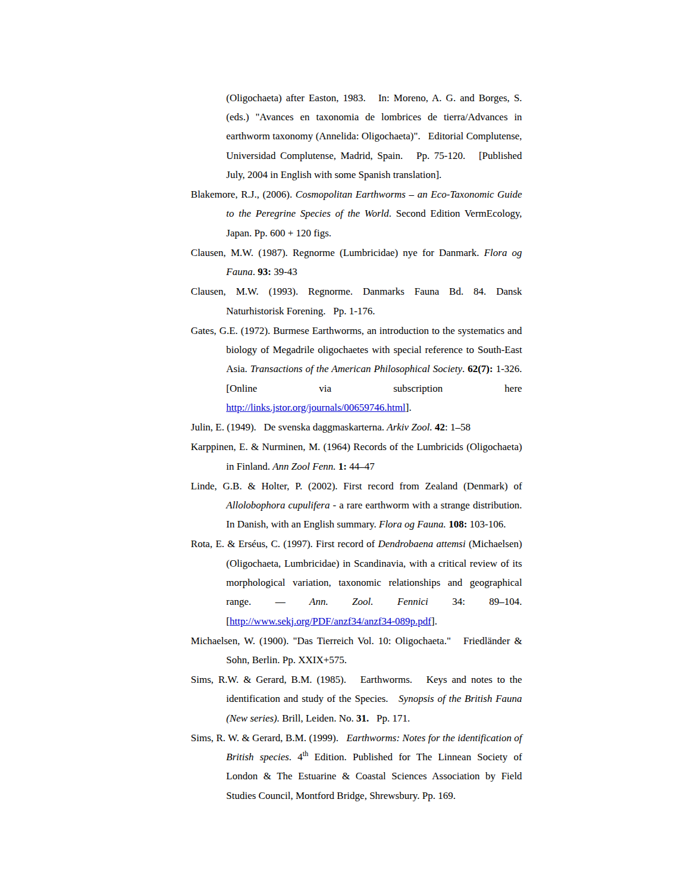(Oligochaeta) after Easton, 1983. In: Moreno, A. G. and Borges, S. (eds.) "Avances en taxonomia de lombrices de tierra/Advances in earthworm taxonomy (Annelida: Oligochaeta)". Editorial Complutense, Universidad Complutense, Madrid, Spain. Pp. 75-120. [Published July, 2004 in English with some Spanish translation].
Blakemore, R.J., (2006). Cosmopolitan Earthworms – an Eco-Taxonomic Guide to the Peregrine Species of the World. Second Edition VermEcology, Japan. Pp. 600 + 120 figs.
Clausen, M.W. (1987). Regnorme (Lumbricidae) nye for Danmark. Flora og Fauna. 93: 39-43
Clausen, M.W. (1993). Regnorme. Danmarks Fauna Bd. 84. Dansk Naturhistorisk Forening. Pp. 1-176.
Gates, G.E. (1972). Burmese Earthworms, an introduction to the systematics and biology of Megadrile oligochaetes with special reference to South-East Asia. Transactions of the American Philosophical Society. 62(7): 1-326. [Online via subscription here http://links.jstor.org/journals/00659746.html].
Julin, E. (1949). De svenska daggmaskarterna. Arkiv Zool. 42: 1–58
Karppinen, E. & Nurminen, M. (1964) Records of the Lumbricids (Oligochaeta) in Finland. Ann Zool Fenn. 1: 44–47
Linde, G.B. & Holter, P. (2002). First record from Zealand (Denmark) of Allolobophora cupulifera - a rare earthworm with a strange distribution. In Danish, with an English summary. Flora og Fauna. 108: 103-106.
Rota, E. & Erséus, C. (1997). First record of Dendrobaena attemsi (Michaelsen) (Oligochaeta, Lumbricidae) in Scandinavia, with a critical review of its morphological variation, taxonomic relationships and geographical range. — Ann. Zool. Fennici 34: 89–104. [http://www.sekj.org/PDF/anzf34/anzf34-089p.pdf].
Michaelsen, W. (1900). "Das Tierreich Vol. 10: Oligochaeta." Friedländer & Sohn, Berlin. Pp. XXIX+575.
Sims, R.W. & Gerard, B.M. (1985). Earthworms. Keys and notes to the identification and study of the Species. Synopsis of the British Fauna (New series). Brill, Leiden. No. 31. Pp. 171.
Sims, R. W. & Gerard, B.M. (1999). Earthworms: Notes for the identification of British species. 4th Edition. Published for The Linnean Society of London & The Estuarine & Coastal Sciences Association by Field Studies Council, Montford Bridge, Shrewsbury. Pp. 169.